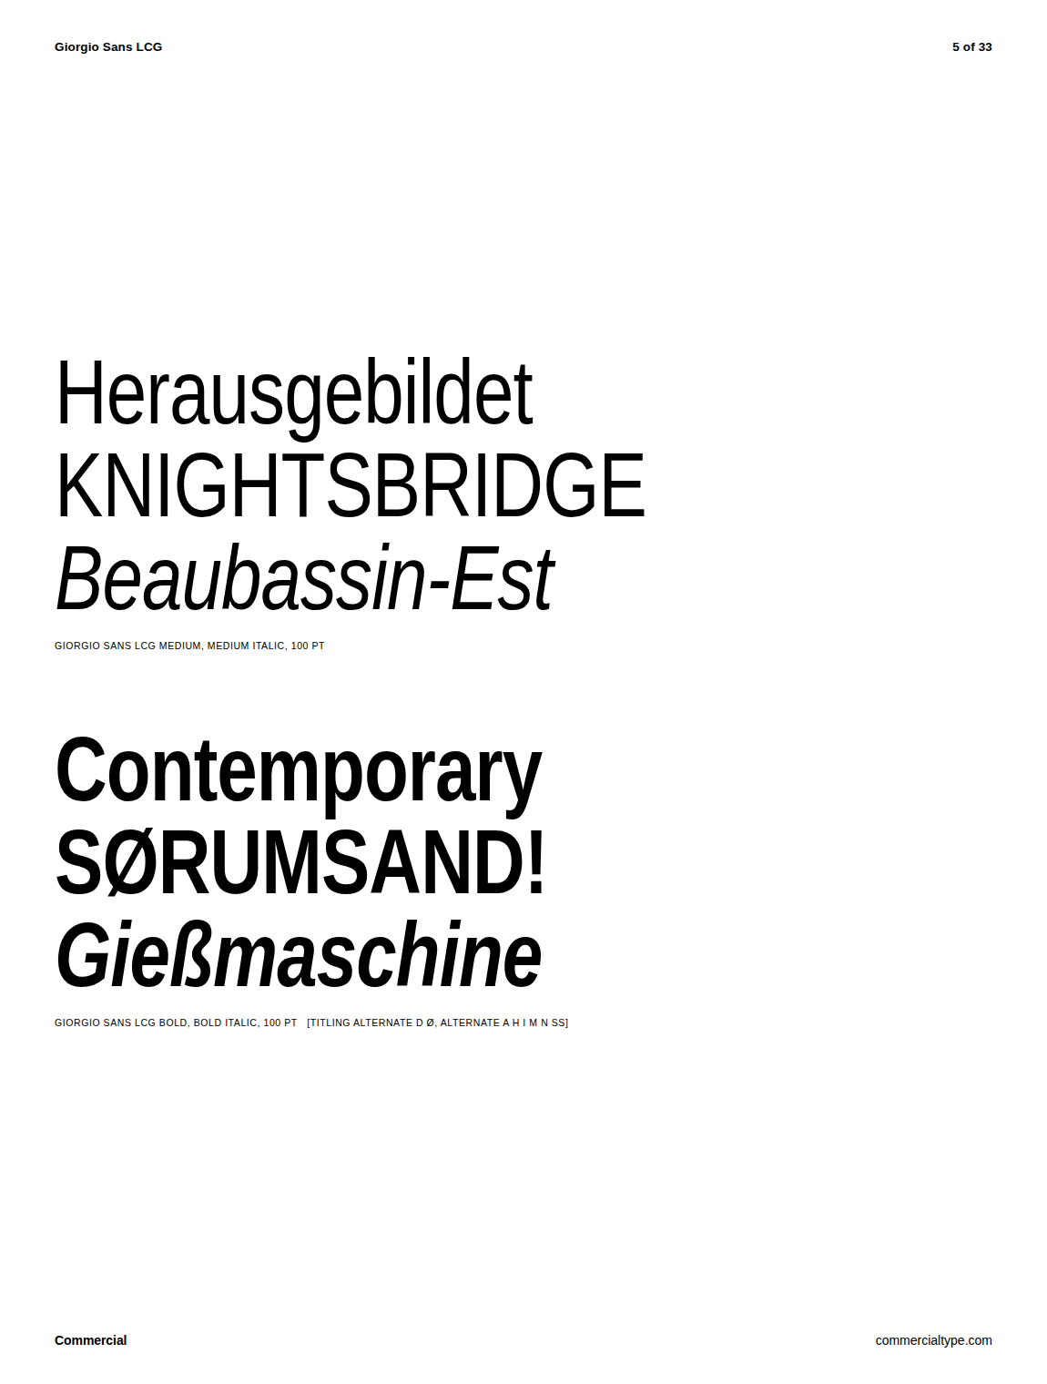Giorgio Sans LCG
5 of 33
Herausgebildet
KNIGHTSBRIDGE
Beaubassin-Est
Giorgio Sans LCG Medium, Medium Italic, 100 pt
Contemporary
SØRUMSAND!
Gießmaschine
Giorgio Sans LCG Bold, Bold Italic, 100 pt [Titling alternate D Ø, alternate a h i m n ß]
Commercial
commercialtype.com